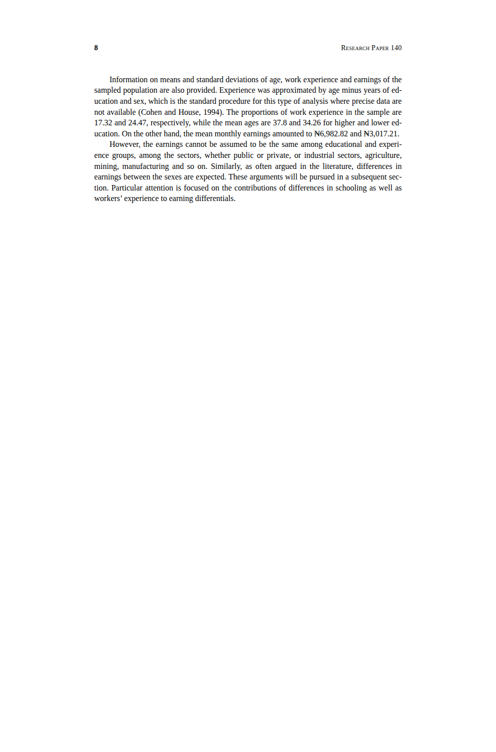8 Research Paper 140
Information on means and standard deviations of age, work experience and earnings of the sampled population are also provided. Experience was approximated by age minus years of education and sex, which is the standard procedure for this type of analysis where precise data are not available (Cohen and House, 1994). The proportions of work experience in the sample are 17.32 and 24.47, respectively, while the mean ages are 37.8 and 34.26 for higher and lower education. On the other hand, the mean monthly earnings amounted to ₦6,982.82 and ₦3,017.21.
However, the earnings cannot be assumed to be the same among educational and experience groups, among the sectors, whether public or private, or industrial sectors, agriculture, mining, manufacturing and so on. Similarly, as often argued in the literature, differences in earnings between the sexes are expected. These arguments will be pursued in a subsequent section. Particular attention is focused on the contributions of differences in schooling as well as workers’ experience to earning differentials.